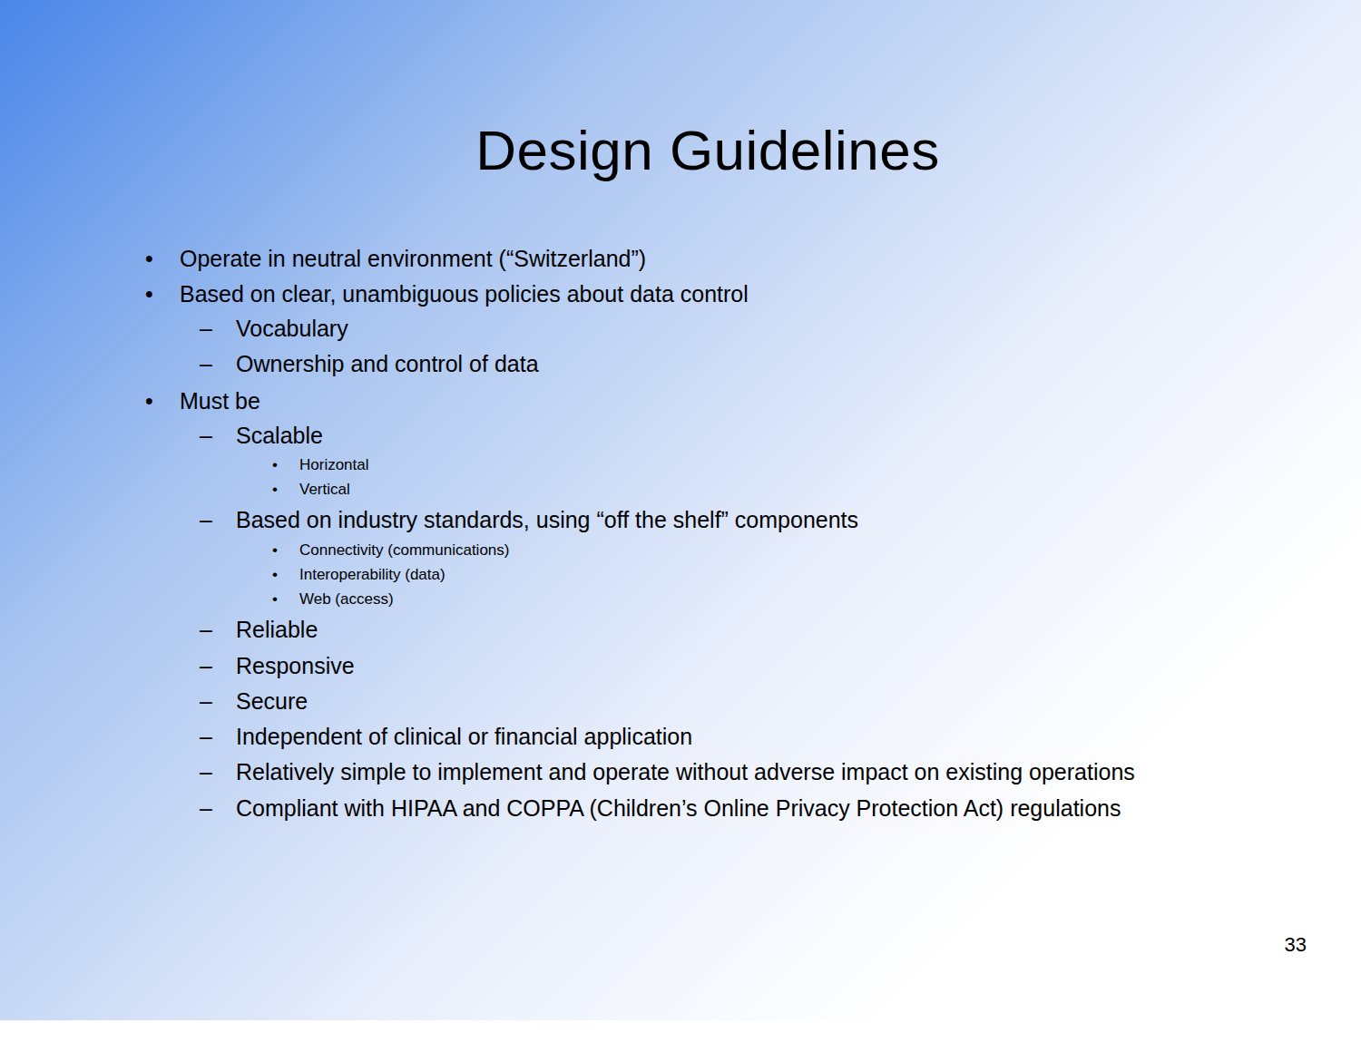Design Guidelines
Operate in neutral environment (“Switzerland”)
Based on clear, unambiguous policies about data control
Vocabulary
Ownership and control of data
Must be
Scalable
Horizontal
Vertical
Based on industry standards, using “off the shelf” components
Connectivity (communications)
Interoperability (data)
Web (access)
Reliable
Responsive
Secure
Independent of clinical or financial application
Relatively simple to implement and operate without adverse impact on existing operations
Compliant with HIPAA and COPPA (Children’s Online Privacy Protection Act) regulations
33